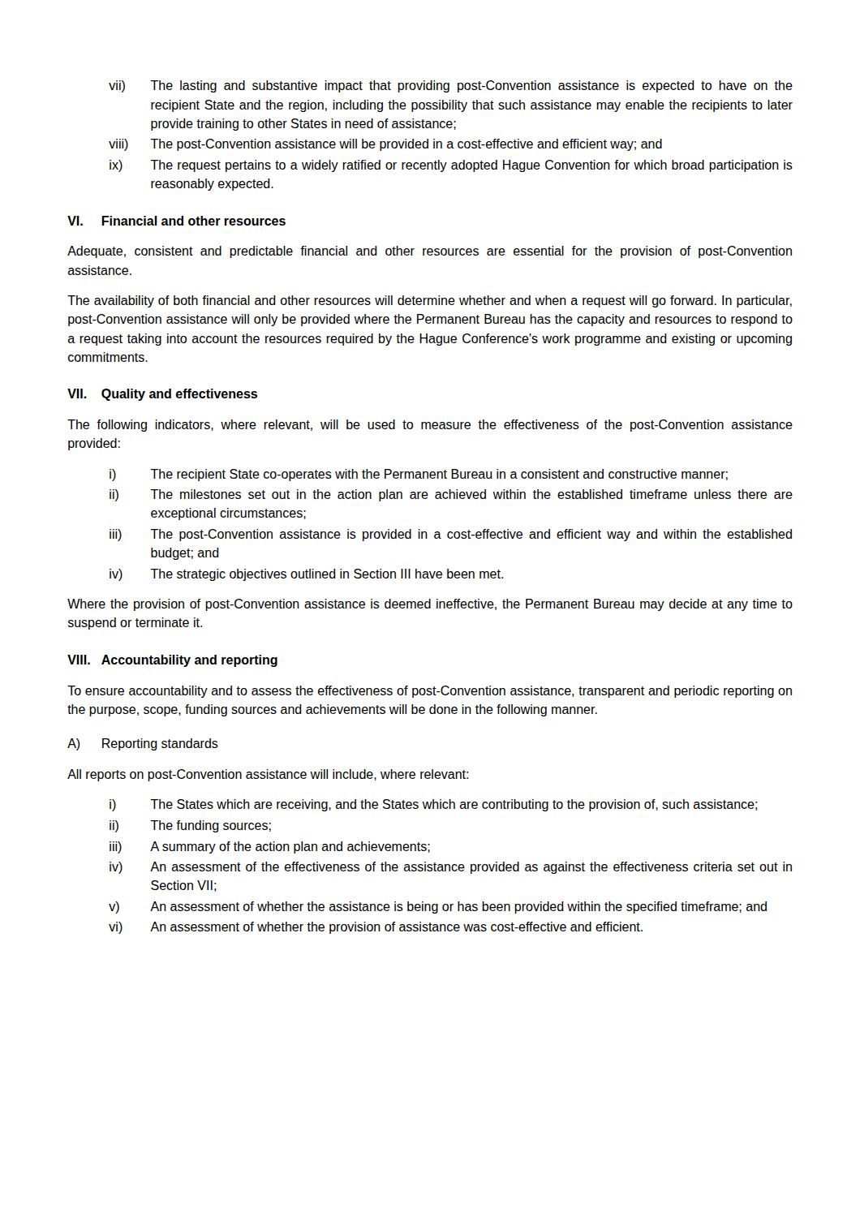vii) The lasting and substantive impact that providing post-Convention assistance is expected to have on the recipient State and the region, including the possibility that such assistance may enable the recipients to later provide training to other States in need of assistance;
viii) The post-Convention assistance will be provided in a cost-effective and efficient way; and
ix) The request pertains to a widely ratified or recently adopted Hague Convention for which broad participation is reasonably expected.
VI. Financial and other resources
Adequate, consistent and predictable financial and other resources are essential for the provision of post-Convention assistance.
The availability of both financial and other resources will determine whether and when a request will go forward. In particular, post-Convention assistance will only be provided where the Permanent Bureau has the capacity and resources to respond to a request taking into account the resources required by the Hague Conference's work programme and existing or upcoming commitments.
VII. Quality and effectiveness
The following indicators, where relevant, will be used to measure the effectiveness of the post-Convention assistance provided:
i) The recipient State co-operates with the Permanent Bureau in a consistent and constructive manner;
ii) The milestones set out in the action plan are achieved within the established timeframe unless there are exceptional circumstances;
iii) The post-Convention assistance is provided in a cost-effective and efficient way and within the established budget; and
iv) The strategic objectives outlined in Section III have been met.
Where the provision of post-Convention assistance is deemed ineffective, the Permanent Bureau may decide at any time to suspend or terminate it.
VIII. Accountability and reporting
To ensure accountability and to assess the effectiveness of post-Convention assistance, transparent and periodic reporting on the purpose, scope, funding sources and achievements will be done in the following manner.
A) Reporting standards
All reports on post-Convention assistance will include, where relevant:
i) The States which are receiving, and the States which are contributing to the provision of, such assistance;
ii) The funding sources;
iii) A summary of the action plan and achievements;
iv) An assessment of the effectiveness of the assistance provided as against the effectiveness criteria set out in Section VII;
v) An assessment of whether the assistance is being or has been provided within the specified timeframe; and
vi) An assessment of whether the provision of assistance was cost-effective and efficient.